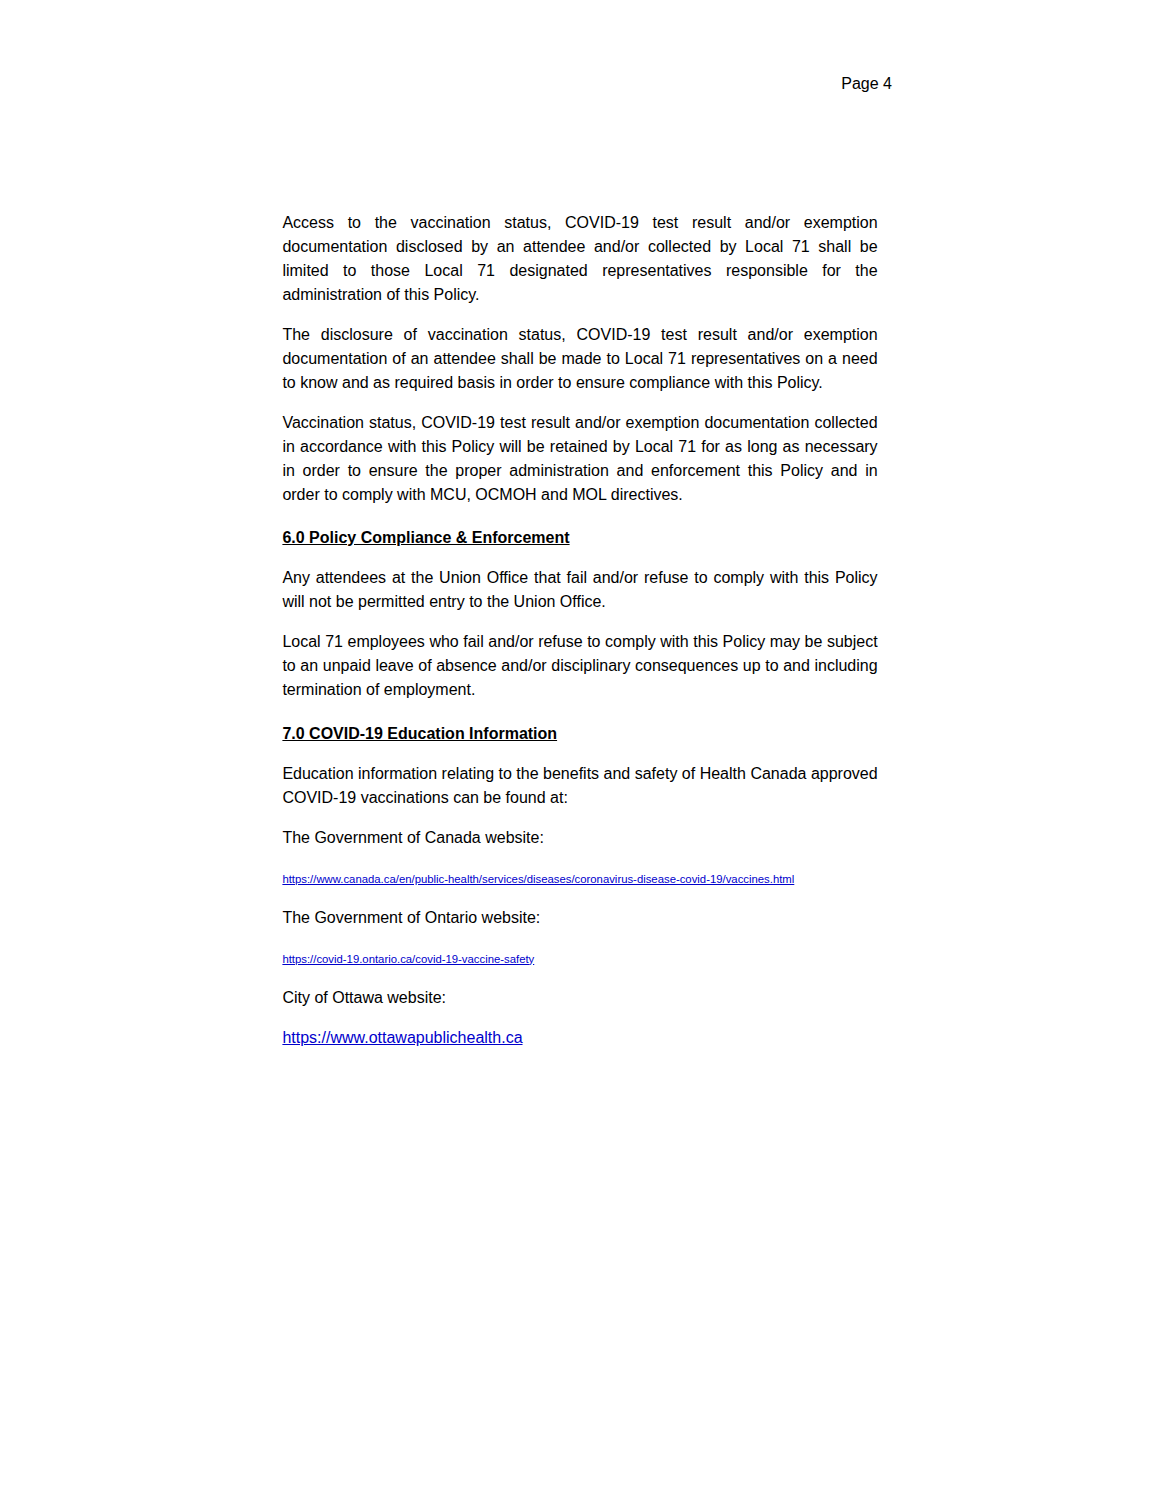Page 4
Access to the vaccination status, COVID-19 test result and/or exemption documentation disclosed by an attendee and/or collected by Local 71 shall be limited to those Local 71 designated representatives responsible for the administration of this Policy.
The disclosure of vaccination status, COVID-19 test result and/or exemption documentation of an attendee shall be made to Local 71 representatives on a need to know and as required basis in order to ensure compliance with this Policy.
Vaccination status, COVID-19 test result and/or exemption documentation collected in accordance with this Policy will be retained by Local 71 for as long as necessary in order to ensure the proper administration and enforcement this Policy and in order to comply with MCU, OCMOH and MOL directives.
6.0 Policy Compliance & Enforcement
Any attendees at the Union Office that fail and/or refuse to comply with this Policy will not be permitted entry to the Union Office.
Local 71 employees who fail and/or refuse to comply with this Policy may be subject to an unpaid leave of absence and/or disciplinary consequences up to and including termination of employment.
7.0 COVID-19 Education Information
Education information relating to the benefits and safety of Health Canada approved COVID-19 vaccinations can be found at:
The Government of Canada website:
https://www.canada.ca/en/public-health/services/diseases/coronavirus-disease-covid-19/vaccines.html
The Government of Ontario website:
https://covid-19.ontario.ca/covid-19-vaccine-safety
City of Ottawa website:
https://www.ottawapublichealth.ca